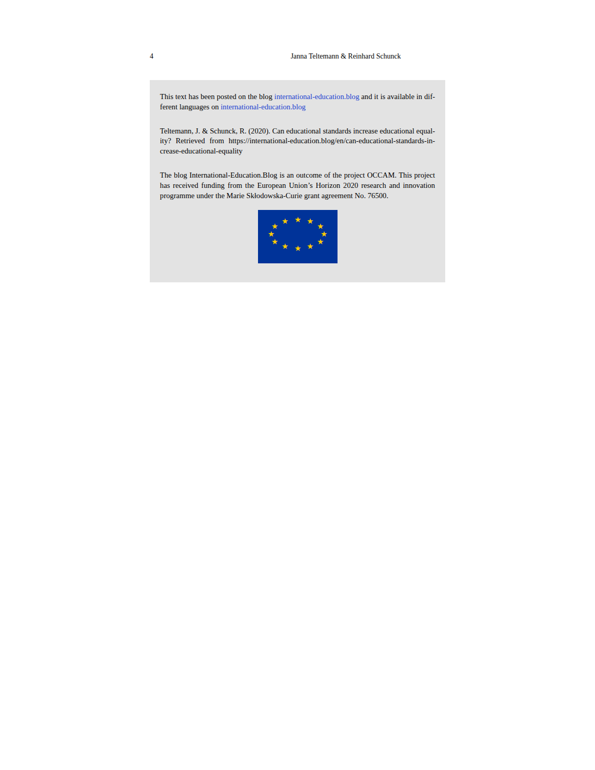4 Janna Teltemann & Reinhard Schunck
This text has been posted on the blog international-education.blog and it is available in different languages on international-education.blog
Teltemann, J. & Schunck, R. (2020). Can educational standards increase educational equality? Retrieved from https://international-education.blog/en/can-educational-standards-increase-educational-equality
The blog International-Education.Blog is an outcome of the project OCCAM. This project has received funding from the European Union’s Horizon 2020 research and innovation programme under the Marie Skłodowska-Curie grant agreement No. 76500.
★ ★ ★ ★ ★ ★ ★ ★ ★ ★ ★ ★